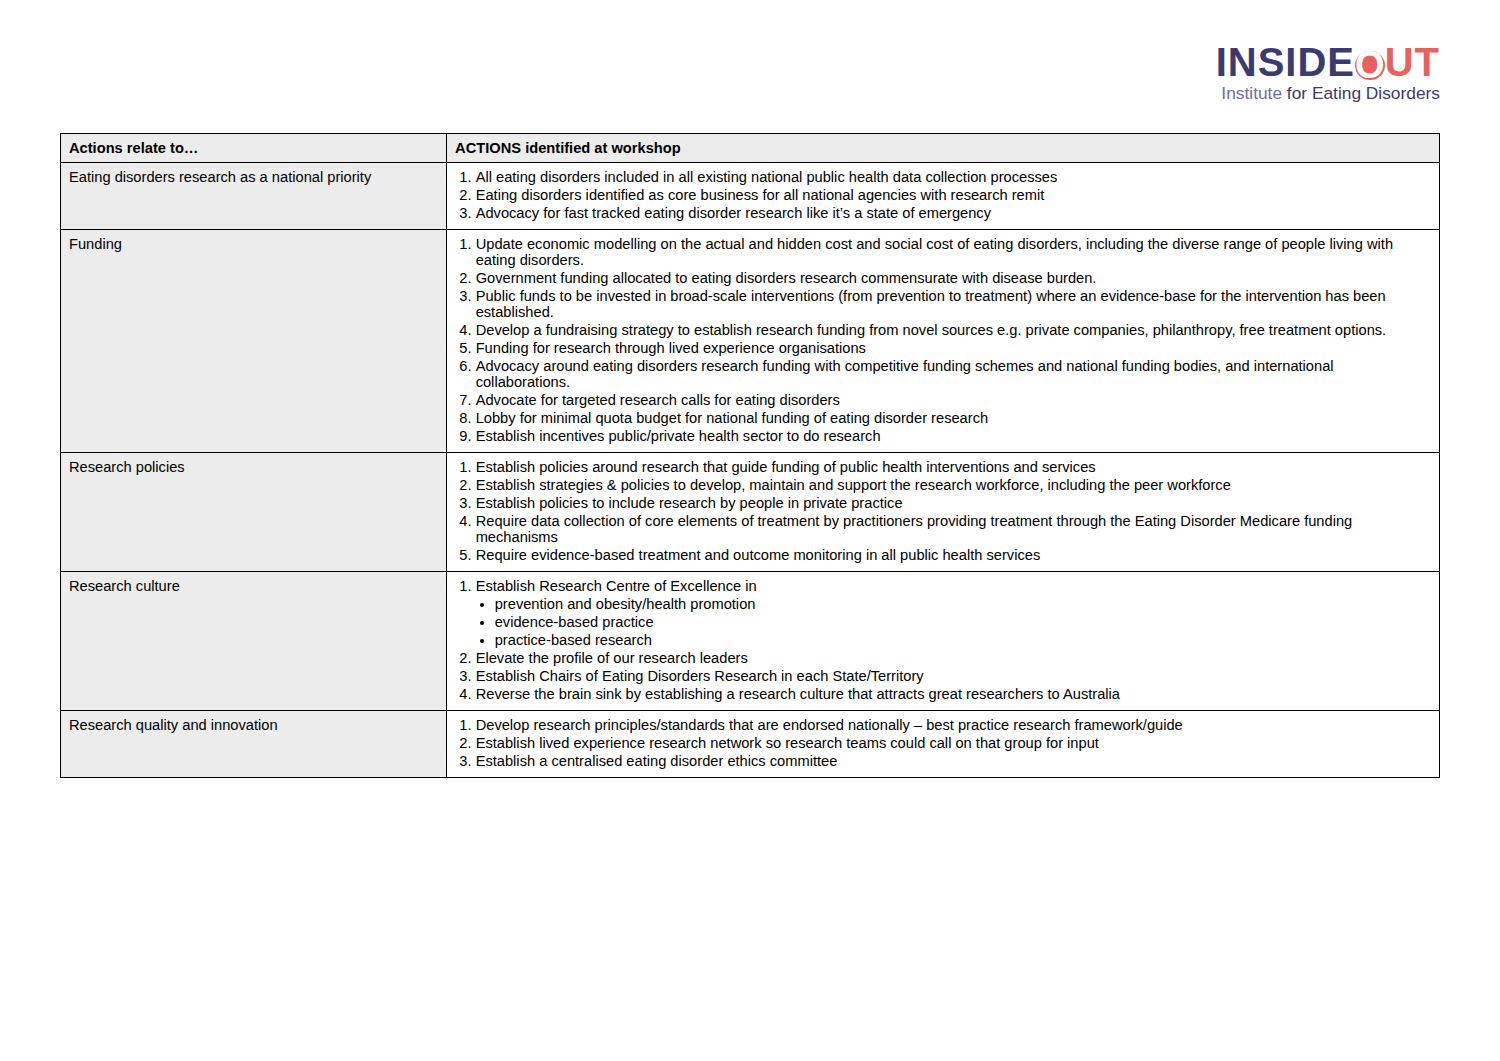INSIDE OUT
Institute for Eating Disorders
| Actions relate to… | ACTIONS identified at workshop |
| --- | --- |
| Eating disorders research as a national priority | All eating disorders included in all existing national public health data collection processes Eating disorders identified as core business for all national agencies with research remit Advocacy for fast tracked eating disorder research like it’s a state of emergency |
| Funding | Update economic modelling on the actual and hidden cost and social cost of eating disorders, including the diverse range of people living with eating disorders. Government funding allocated to eating disorders research commensurate with disease burden. Public funds to be invested in broad-scale interventions (from prevention to treatment) where an evidence-base for the intervention has been established. Develop a fundraising strategy to establish research funding from novel sources e.g. private companies, philanthropy, free treatment options. Funding for research through lived experience organisations Advocacy around eating disorders research funding with competitive funding schemes and national funding bodies, and international collaborations. Advocate for targeted research calls for eating disorders Lobby for minimal quota budget for national funding of eating disorder research Establish incentives public/private health sector to do research |
| Research policies | Establish policies around research that guide funding of public health interventions and services Establish strategies & policies to develop, maintain and support the research workforce, including the peer workforce Establish policies to include research by people in private practice Require data collection of core elements of treatment by practitioners providing treatment through the Eating Disorder Medicare funding mechanisms Require evidence-based treatment and outcome monitoring in all public health services |
| Research culture | Establish Research Centre of Excellence in prevention and obesity/health promotion evidence-based practice practice-based research Elevate the profile of our research leaders Establish Chairs of Eating Disorders Research in each State/Territory Reverse the brain sink by establishing a research culture that attracts great researchers to Australia |
| Research quality and innovation | Develop research principles/standards that are endorsed nationally – best practice research framework/guide Establish lived experience research network so research teams could call on that group for input Establish a centralised eating disorder ethics committee |